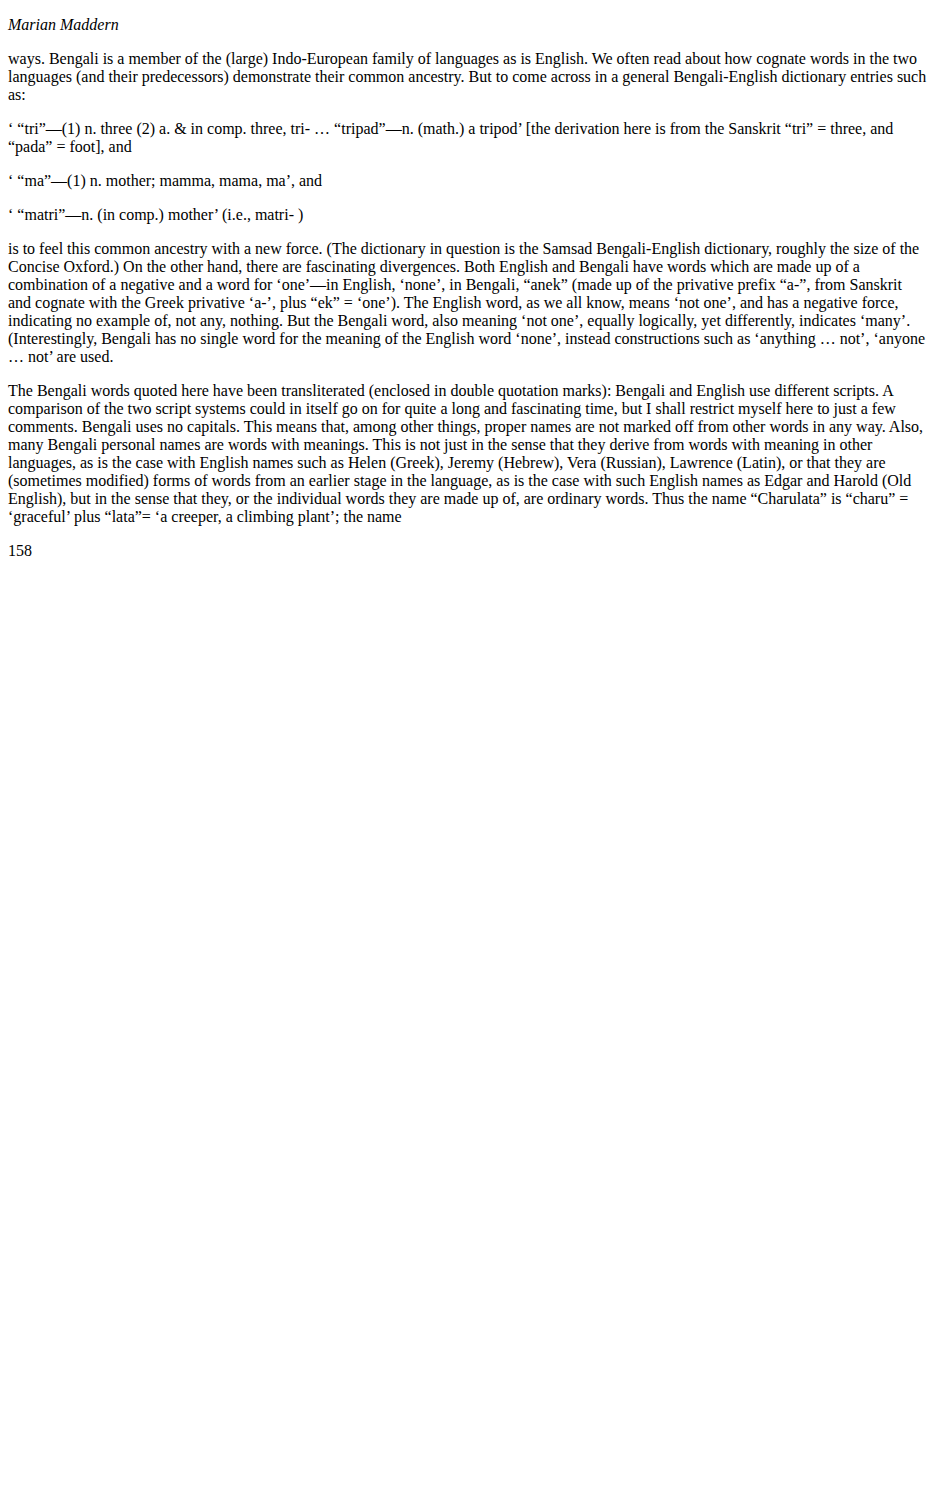Marian Maddern
ways. Bengali is a member of the (large) Indo-European family of languages as is English. We often read about how cognate words in the two languages (and their predecessors) demonstrate their common ancestry. But to come across in a general Bengali-English dictionary entries such as:
‘ “tri”—(1) n. three (2) a. & in comp. three, tri- … “tripad”—n. (math.) a tripod’ [the derivation here is from the Sanskrit “tri” = three, and “pada” = foot], and
‘ “ma”—(1) n. mother; mamma, mama, ma’, and
‘ “matri”—n. (in comp.) mother’ (i.e., matri- )
is to feel this common ancestry with a new force. (The dictionary in question is the Samsad Bengali-English dictionary, roughly the size of the Concise Oxford.) On the other hand, there are fascinating divergences. Both English and Bengali have words which are made up of a combination of a negative and a word for ‘one’—in English, ‘none’, in Bengali, “anek” (made up of the privative prefix “a-”, from Sanskrit and cognate with the Greek privative ‘a-’, plus “ek” = ‘one’). The English word, as we all know, means ‘not one’, and has a negative force, indicating no example of, not any, nothing. But the Bengali word, also meaning ‘not one’, equally logically, yet differently, indicates ‘many’. (Interestingly, Bengali has no single word for the meaning of the English word ‘none’, instead constructions such as ‘anything … not’, ‘anyone … not’ are used.
The Bengali words quoted here have been transliterated (enclosed in double quotation marks): Bengali and English use different scripts. A comparison of the two script systems could in itself go on for quite a long and fascinating time, but I shall restrict myself here to just a few comments. Bengali uses no capitals. This means that, among other things, proper names are not marked off from other words in any way. Also, many Bengali personal names are words with meanings. This is not just in the sense that they derive from words with meaning in other languages, as is the case with English names such as Helen (Greek), Jeremy (Hebrew), Vera (Russian), Lawrence (Latin), or that they are (sometimes modified) forms of words from an earlier stage in the language, as is the case with such English names as Edgar and Harold (Old English), but in the sense that they, or the individual words they are made up of, are ordinary words. Thus the name “Charulata” is “charu” = ‘graceful’ plus “lata”= ‘a creeper, a climbing plant’; the name
158